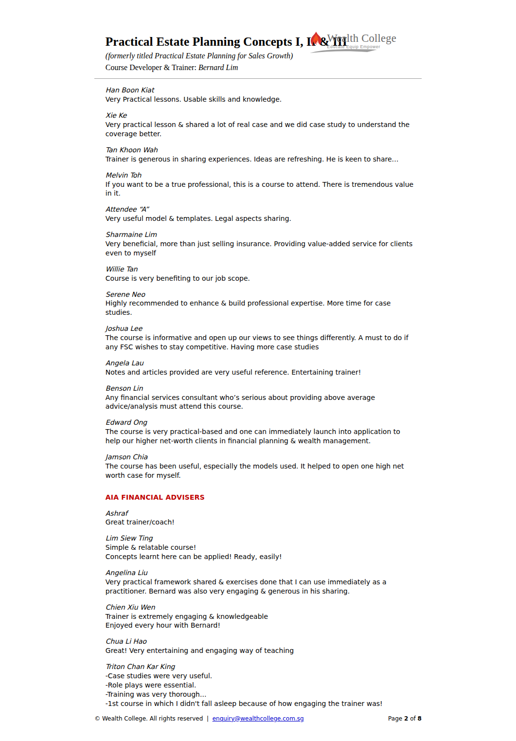Wealth College
Educate Equip Empower
Practical Estate Planning Concepts I, II & III
(formerly titled Practical Estate Planning for Sales Growth)
Course Developer & Trainer: Bernard Lim
Han Boon Kiat
Very Practical lessons. Usable skills and knowledge.
Xie Ke
Very practical lesson & shared a lot of real case and we did case study to understand the coverage better.
Tan Khoon Wah
Trainer is generous in sharing experiences. Ideas are refreshing. He is keen to share…
Melvin Toh
If you want to be a true professional, this is a course to attend. There is tremendous value in it.
Attendee “A”
Very useful model & templates. Legal aspects sharing.
Sharmaine Lim
Very beneficial, more than just selling insurance. Providing value-added service for clients even to myself
Willie Tan
Course is very benefiting to our job scope.
Serene Neo
Highly recommended to enhance & build professional expertise. More time for case studies.
Joshua Lee
The course is informative and open up our views to see things differently. A must to do if any FSC wishes to stay competitive. Having more case studies
Angela Lau
Notes and articles provided are very useful reference. Entertaining trainer!
Benson Lin
Any financial services consultant who’s serious about providing above average advice/analysis must attend this course.
Edward Ong
The course is very practical-based and one can immediately launch into application to help our higher net-worth clients in financial planning & wealth management.
Jamson Chia
The course has been useful, especially the models used. It helped to open one high net worth case for myself.
AIA FINANCIAL ADVISERS
Ashraf
Great trainer/coach!
Lim Siew Ting
Simple & relatable course!
Concepts learnt here can be applied! Ready, easily!
Angelina Liu
Very practical framework shared & exercises done that I can use immediately as a practitioner. Bernard was also very engaging & generous in his sharing.
Chien Xiu Wen
Trainer is extremely engaging & knowledgeable
Enjoyed every hour with Bernard!
Chua Li Hao
Great! Very entertaining and engaging way of teaching
Triton Chan Kar King
-Case studies were very useful.
-Role plays were essential.
-Training was very thorough...
-1st course in which I didn't fall asleep because of how engaging the trainer was!
© Wealth College. All rights reserved | enquiry@wealthcollege.com.sg
Page 2 of 8